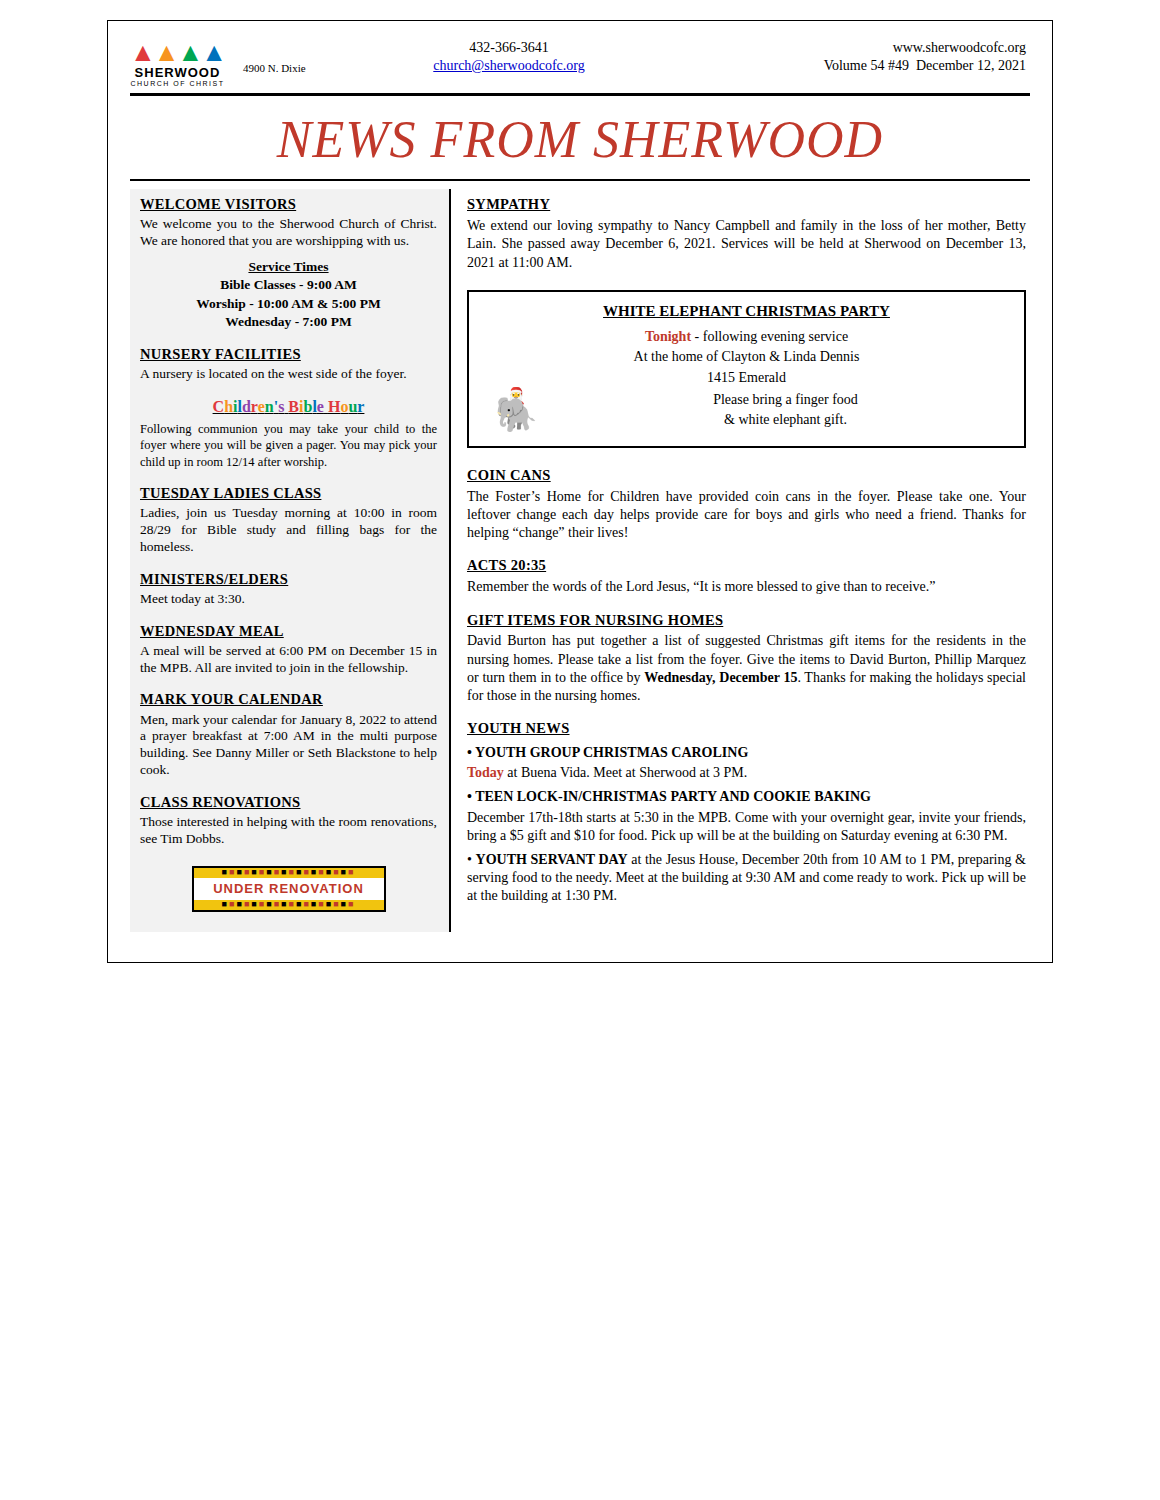▲▲▲▲
SHERWOOD
CHURCH OF CHRIST
| | 432-366-3641 | www.sherwoodcofc.org |
| 4900 N. Dixie | church@sherwoodcofc.org | Volume 54 #49 December 12, 2021 |
NEWS FROM SHERWOOD
WELCOME VISITORS
We welcome you to the Sherwood Church of Christ. We are honored that you are worshipping with us.
Service Times
Bible Classes - 9:00 AM
Worship - 10:00 AM & 5:00 PM
Wednesday - 7:00 PM
NURSERY FACILITIES
A nursery is located on the west side of the foyer.
Children's Bible Hour
Following communion you may take your child to the foyer where you will be given a pager. You may pick your child up in room 12/14 after worship.
TUESDAY LADIES CLASS
Ladies, join us Tuesday morning at 10:00 in room 28/29 for Bible study and filling bags for the homeless.
MINISTERS/ELDERS
Meet today at 3:30.
WEDNESDAY MEAL
A meal will be served at 6:00 PM on December 15 in the MPB. All are invited to join in the fellowship.
MARK YOUR CALENDAR
Men, mark your calendar for January 8, 2022 to attend a prayer breakfast at 7:00 AM in the multi purpose building. See Danny Miller or Seth Blackstone to help cook.
CLASS RENOVATIONS
Those interested in helping with the room renovations, see Tim Dobbs.
■■■■■■■■■■■■■■■■■■
UNDER RENOVATION
■■■■■■■■■■■■■■■■■■
SYMPATHY
We extend our loving sympathy to Nancy Campbell and family in the loss of her mother, Betty Lain. She passed away December 6, 2021. Services will be held at Sherwood on December 13, 2021 at 11:00 AM.
WHITE ELEPHANT CHRISTMAS PARTY
Tonight - following evening service
At the home of Clayton & Linda Dennis
1415 Emerald
🎅🐘
Please bring a finger food
& white elephant gift.
COIN CANS
The Foster’s Home for Children have provided coin cans in the foyer. Please take one. Your leftover change each day helps provide care for boys and girls who need a friend. Thanks for helping “change” their lives!
ACTS 20:35
Remember the words of the Lord Jesus, “It is more blessed to give than to receive.”
GIFT ITEMS FOR NURSING HOMES
David Burton has put together a list of suggested Christmas gift items for the residents in the nursing homes. Please take a list from the foyer. Give the items to David Burton, Phillip Marquez or turn them in to the office by Wednesday, December 15. Thanks for making the holidays special for those in the nursing homes.
YOUTH NEWS
• YOUTH GROUP CHRISTMAS CAROLING
Today at Buena Vida. Meet at Sherwood at 3 PM.
• TEEN LOCK-IN/CHRISTMAS PARTY AND COOKIE BAKING
December 17th-18th starts at 5:30 in the MPB. Come with your overnight gear, invite your friends, bring a $5 gift and $10 for food. Pick up will be at the building on Saturday evening at 6:30 PM.
• YOUTH SERVANT DAY at the Jesus House, December 20th from 10 AM to 1 PM, preparing & serving food to the needy. Meet at the building at 9:30 AM and come ready to work. Pick up will be at the building at 1:30 PM.